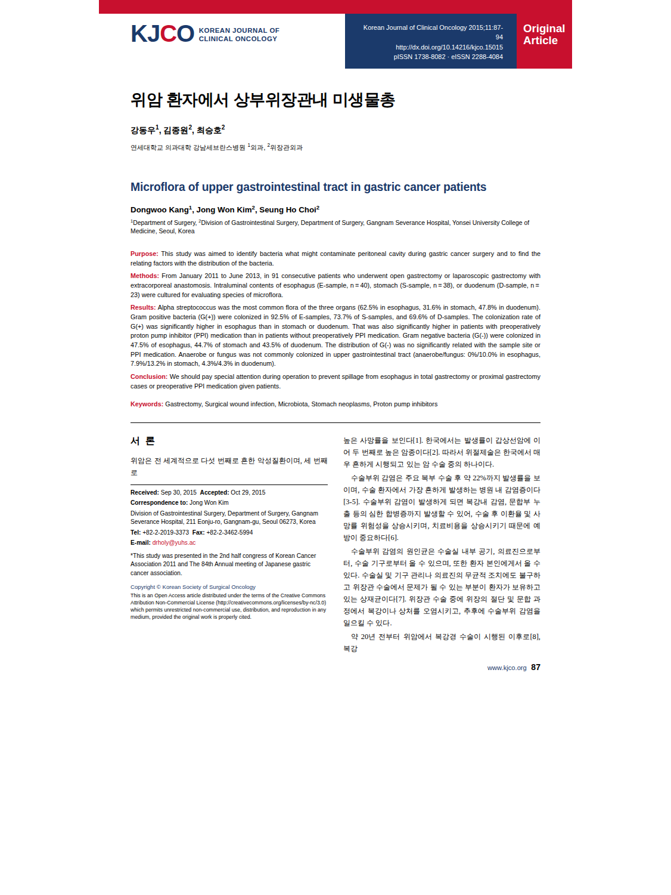KJCO
KOREAN JOURNAL OF
CLINICAL ONCOLOGY
Korean Journal of Clinical Oncology 2015;11:87-94
http://dx.doi.org/10.14216/kjco.15015
pISSN 1738-8082 · eISSN 2288-4084
Original
Article
위암 환자에서 상부위장관내 미생물총
강동우1, 김종원2, 최승호2
연세대학교 의과대학 강남세브란스병원 1외과, 2위장관외과
Microflora of upper gastrointestinal tract in gastric cancer patients
Dongwoo Kang1, Jong Won Kim2, Seung Ho Choi2
1Department of Surgery, 2Division of Gastrointestinal Surgery, Department of Surgery, Gangnam Severance Hospital, Yonsei University College of Medicine, Seoul, Korea
Purpose: This study was aimed to identify bacteria what might contaminate peritoneal cavity during gastric cancer surgery and to find the relating factors with the distribution of the bacteria.
Methods: From January 2011 to June 2013, in 91 consecutive patients who underwent open gastrectomy or laparoscopic gastrectomy with extracorporeal anastomosis. Intraluminal contents of esophagus (E-sample, n = 40), stomach (S-sample, n = 38), or duodenum (D-sample, n = 23) were cultured for evaluating species of microflora.
Results: Alpha streptococcus was the most common flora of the three organs (62.5% in esophagus, 31.6% in stomach, 47.8% in duodenum). Gram positive bacteria (G(+)) were colonized in 92.5% of E-samples, 73.7% of S-samples, and 69.6% of D-samples. The colonization rate of G(+) was significantly higher in esophagus than in stomach or duodenum. That was also significantly higher in patients with preoperatively proton pump inhibitor (PPI) medication than in patients without preoperatively PPI medication. Gram negative bacteria (G(-)) were colonized in 47.5% of esophagus, 44.7% of stomach and 43.5% of duodenum. The distribution of G(-) was no significantly related with the sample site or PPI medication. Anaerobe or fungus was not commonly colonized in upper gastrointestinal tract (anaerobe/fungus: 0%/10.0% in esophagus, 7.9%/13.2% in stomach, 4.3%/4.3% in duodenum).
Conclusion: We should pay special attention during operation to prevent spillage from esophagus in total gastrectomy or proximal gastrectomy cases or preoperative PPI medication given patients.
Keywords: Gastrectomy, Surgical wound infection, Microbiota, Stomach neoplasms, Proton pump inhibitors
서 론
위암은 전 세계적으로 다섯 번째로 흔한 악성질환이며, 세 번째로
Received: Sep 30, 2015 Accepted: Oct 29, 2015
Correspondence to: Jong Won Kim
Division of Gastrointestinal Surgery, Department of Surgery, Gangnam Severance Hospital, 211 Eonju-ro, Gangnam-gu, Seoul 06273, Korea
Tel: +82-2-2019-3373 Fax: +82-2-3462-5994
E-mail: drholy@yuhs.ac
*This study was presented in the 2nd half congress of Korean Cancer Association 2011 and The 84th Annual meeting of Japanese gastric cancer association.
Copyright © Korean Society of Surgical Oncology
This is an Open Access article distributed under the terms of the Creative Commons Attribution Non-Commercial License (http://creativecommons.org/licenses/by-nc/3.0) which permits unrestricted non-commercial use, distribution, and reproduction in any medium, provided the original work is properly cited.
높은 사망률을 보인다[1]. 한국에서는 발생률이 갑상선암에 이어 두 번째로 높은 암종이다[2]. 따라서 위절제술은 한국에서 매우 흔하게 시행되고 있는 암 수술 중의 하나이다.
수술부위 감염은 주요 복부 수술 후 약 22%까지 발생률을 보이며, 수술 환자에서 가장 흔하게 발생하는 병원 내 감염증이다[3-5]. 수술부위 감염이 발생하게 되면 복강내 감염, 문합부 누출 등의 심한 합병증까지 발생할 수 있어, 수술 후 이환율 및 사망률 위험성을 상승시키며, 치료비용을 상승시키기 때문에 예방이 중요하다[6].
수술부위 감염의 원인균은 수술실 내부 공기, 의료진으로부터, 수술 기구로부터 올 수 있으며, 또한 환자 본인에게서 올 수 있다. 수술실 및 기구 관리나 의료진의 무균적 조치에도 불구하고 위장관 수술에서 문제가 될 수 있는 부분이 환자가 보유하고 있는 상재균이다[7]. 위장관 수술 중에 위장의 절단 및 문합 과정에서 복강이나 상처를 오염시키고, 추후에 수술부위 감염을 일으킬 수 있다.
약 20년 전부터 위암에서 복강경 수술이 시행된 이후로[8], 복강
www.kjco.org 87